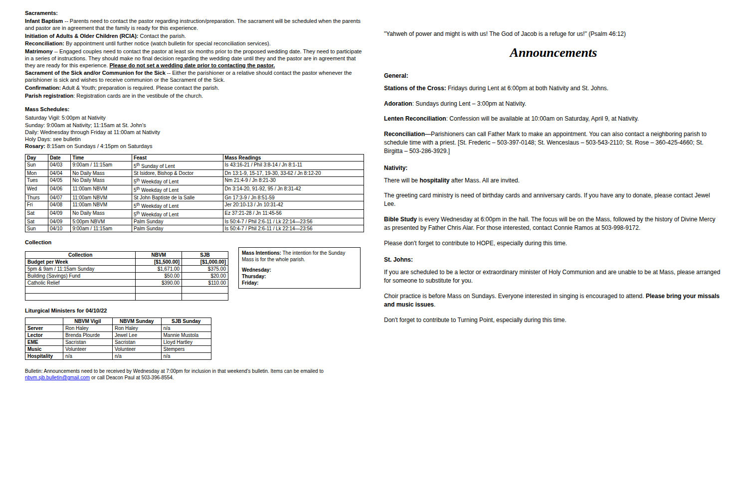Sacraments:
Infant Baptism -- Parents need to contact the pastor regarding instruction/preparation. The sacrament will be scheduled when the parents and pastor are in agreement that the family is ready for this experience.
Initiation of Adults & Older Children (RCIA): Contact the parish.
Reconciliation: By appointment until further notice (watch bulletin for special reconciliation services).
Matrimony -- Engaged couples need to contact the pastor at least six months prior to the proposed wedding date. They need to participate in a series of instructions. They should make no final decision regarding the wedding date until they and the pastor are in agreement that they are ready for this experience. Please do not set a wedding date prior to contacting the pastor.
Sacrament of the Sick and/or Communion for the Sick -- Either the parishioner or a relative should contact the pastor whenever the parishioner is sick and wishes to receive communion or the Sacrament of the Sick.
Confirmation: Adult & Youth; preparation is required. Please contact the parish.
Parish registration: Registration cards are in the vestibule of the church.
Mass Schedules:
Saturday Vigil: 5:00pm at Nativity
Sunday: 9:00am at Nativity; 11:15am at St. John's
Daily: Wednesday through Friday at 11:00am at Nativity
Holy Days: see bulletin
Rosary: 8:15am on Sundays / 4:15pm on Saturdays
| Day | Date | Time | Feast | Mass Readings |
| --- | --- | --- | --- | --- |
| Sun | 04/03 | 9:00am / 11:15am | 5 th Sunday of Lent | Is 43:16-21 / Phil 3:8-14 / Jn 8:1-11 |
| Mon | 04/04 | No Daily Mass | St Isidore, Bishop & Doctor | Dn 13:1-9, 15-17, 19-30, 33-62 / Jn 8:12-20 |
| Tues | 04/05 | No Daily Mass | 5 th Weekday of Lent | Nm 21:4-9 / Jn 8:21-30 |
| Wed | 04/06 | 11:00am NBVM | 5 th Weekday of Lent | Dn 3:14-20, 91-92, 95 / Jn 8:31-42 |
| Thurs | 04/07 | 11:00am NBVM | St John Baptiste de la Salle | Gn 17:3-9 / Jn 8:51-59 |
| Fri | 04/08 | 11:00am NBVM | 5 th Weekday of Lent | Jer 20:10-13 / Jn 10:31-42 |
| Sat | 04/09 | No Daily Mass | 5 th Weekday of Lent | Ez 37:21-28 / Jn 11:45-56 |
| Sat | 04/09 | 5:00pm NBVM | Palm Sunday | Is 50:4-7 / Phil 2:6-11 / Lk 22:14—23:56 |
| Sun | 04/10 | 9:00am / 11:15am | Palm Sunday | Is 50:4-7 / Phil 2:6-11 / Lk 22:14—23:56 |
Collection
| Collection | NBVM | SJB |
| --- | --- | --- |
| Budget per Week | [$1,500.00] | [$1,000.00] |
| 5pm & 9am / 11:15am Sunday | $1,671.00 | $375.00 |
| Building (Savings) Fund | $50.00 | $20.00 |
| Catholic Relief | $390.00 | $110.00 |
Mass Intentions: The intention for the Sunday Mass is for the whole parish.
Wednesday:
Thursday:
Friday:
Liturgical Ministers for 04/10/22
| | NBVM Vigil | NBVM Sunday | SJB Sunday |
| --- | --- | --- | --- |
| Server | Ron Haley | Ron Haley | n/a |
| Lector | Brenda Plourde | Jewel Lee | Mannie Mustola |
| EME | Sacristan | Sacristan | Lloyd Hartley |
| Music | Volunteer | Volunteer | Stempers |
| Hospitality | n/a | n/a | n/a |
Bulletin: Announcements need to be received by Wednesday at 7:00pm for inclusion in that weekend's bulletin. Items can be emailed to nbvm.sjb.bulletin@gmail.com or call Deacon Paul at 503-396-8554.
"Yahweh of power and might is with us! The God of Jacob is a refuge for us!" (Psalm 46:12)
Announcements
General:
Stations of the Cross: Fridays during Lent at 6:00pm at both Nativity and St. Johns.
Adoration: Sundays during Lent – 3:00pm at Nativity.
Lenten Reconciliation: Confession will be available at 10:00am on Saturday, April 9, at Nativity.
Reconciliation—Parishioners can call Father Mark to make an appointment. You can also contact a neighboring parish to schedule time with a priest. [St. Frederic – 503-397-0148; St. Wenceslaus – 503-543-2110; St. Rose – 360-425-4660; St. Birgitta – 503-286-3929.]
Nativity:
There will be hospitality after Mass. All are invited.
The greeting card ministry is need of birthday cards and anniversary cards. If you have any to donate, please contact Jewel Lee.
Bible Study is every Wednesday at 6:00pm in the hall. The focus will be on the Mass, followed by the history of Divine Mercy as presented by Father Chris Alar. For those interested, contact Connie Ramos at 503-998-9172.
Please don't forget to contribute to HOPE, especially during this time.
St. Johns:
If you are scheduled to be a lector or extraordinary minister of Holy Communion and are unable to be at Mass, please arranged for someone to substitute for you.
Choir practice is before Mass on Sundays. Everyone interested in singing is encouraged to attend. Please bring your missals and music issues.
Don't forget to contribute to Turning Point, especially during this time.